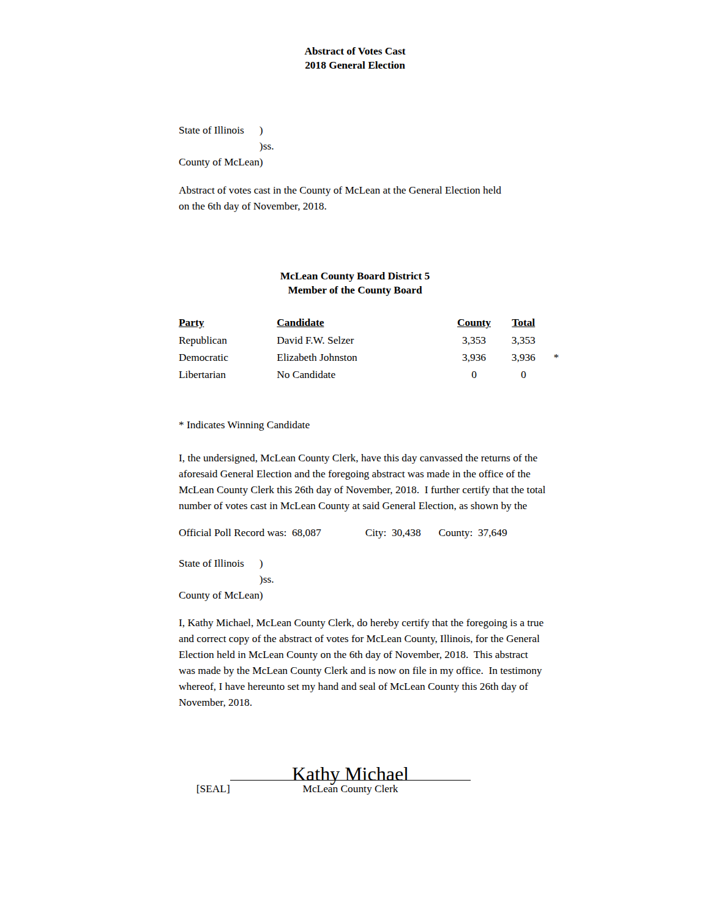Abstract of Votes Cast
2018 General Election
| State of Illinois | ) | |
| | ) | ss. |
| County of McLean | ) | |
Abstract of votes cast in the County of McLean at the General Election held
on the 6th day of November, 2018.
McLean County Board District 5
Member of the County Board
| Party | Candidate | County | Total |
| --- | --- | --- | --- |
| Republican | David F.W. Selzer | 3,353 | 3,353 |
| Democratic | Elizabeth Johnston | 3,936 | 3,936 * |
| Libertarian | No Candidate | 0 | 0 |
* Indicates Winning Candidate
I, the undersigned, McLean County Clerk, have this day canvassed the returns of the aforesaid General Election and the foregoing abstract was made in the office of the McLean County Clerk this 26th day of November, 2018. I further certify that the total number of votes cast in McLean County at said General Election, as shown by the
Official Poll Record was: 68,087 City: 30,438 County: 37,649
| State of Illinois | ) | |
| | ) | ss. |
| County of McLean | ) | |
I, Kathy Michael, McLean County Clerk, do hereby certify that the foregoing is a true and correct copy of the abstract of votes for McLean County, Illinois, for the General Election held in McLean County on the 6th day of November, 2018. This abstract was made by the McLean County Clerk and is now on file in my office. In testimony whereof, I have hereunto set my hand and seal of McLean County this 26th day of November, 2018.
| [SEAL] | Kathy Michael McLean County Clerk |